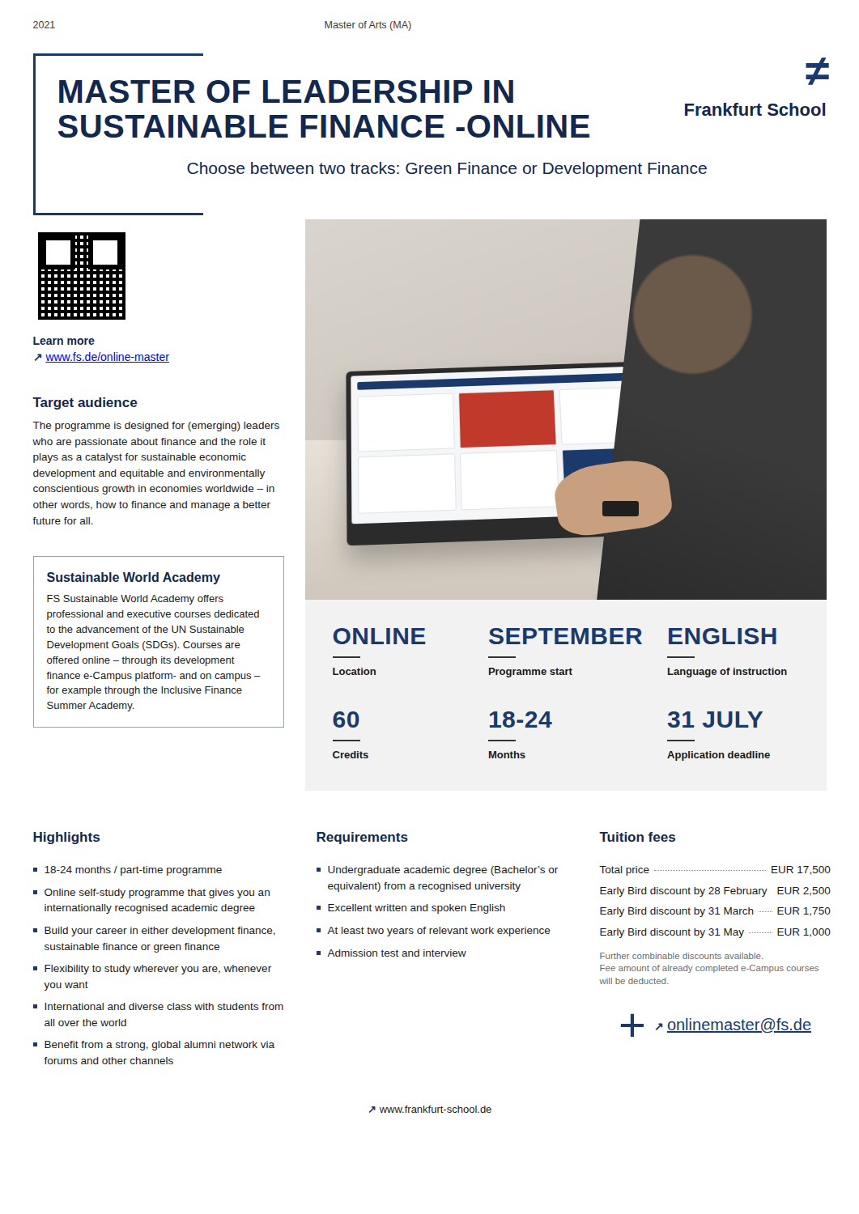2021
Master of Arts (MA)
≠
Frankfurt School
Master of Leadership in
Sustainable Finance -Online
Choose between two tracks: Green Finance or Development Finance
Learn more
↗ www.fs.de/online-master
Target audience
The programme is designed for (emerging) leaders who are passionate about finance and the role it plays as a catalyst for sustainable economic development and equitable and environmentally conscientious growth in economies worldwide – in other words, how to finance and manage a better future for all.
Sustainable World Academy
FS Sustainable World Academy offers professional and executive courses dedicated to the advancement of the UN Sustainable Development Goals (SDGs). Courses are offered online – through its development finance e-Campus platform- and on campus – for example through the Inclusive Finance Summer Academy.
ONLINE
Location
SEPTEMBER
Programme start
ENGLISH
Language of instruction
60
Credits
18-24
Months
31 JULY
Application deadline
Highlights
18-24 months / part-time programme
Online self-study programme that gives you an internationally recognised academic degree
Build your career in either development finance, sustainable finance or green finance
Flexibility to study wherever you are, whenever you want
International and diverse class with students from all over the world
Benefit from a strong, global alumni network via forums and other channels
Requirements
Undergraduate academic degree (Bachelor’s or equivalent) from a recognised university
Excellent written and spoken English
At least two years of relevant work experience
Admission test and interview
Tuition fees
Total price EUR 17,500
Early Bird discount by 28 February EUR 2,500
Early Bird discount by 31 March EUR 1,750
Early Bird discount by 31 May EUR 1,000
Further combinable discounts available.
Fee amount of already completed e-Campus courses will be deducted.
+
↗ onlinemaster@fs.de
↗www.frankfurt-school.de